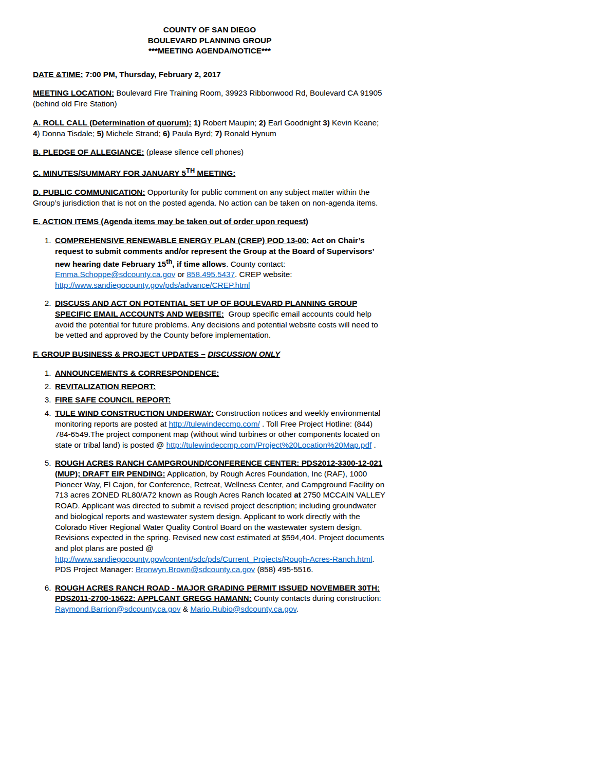COUNTY OF SAN DIEGO
BOULEVARD PLANNING GROUP
***MEETING AGENDA/NOTICE***
DATE &TIME: 7:00 PM, Thursday, February 2, 2017
MEETING LOCATION: Boulevard Fire Training Room, 39923 Ribbonwood Rd, Boulevard CA 91905 (behind old Fire Station)
A. ROLL CALL (Determination of quorum): 1) Robert Maupin; 2) Earl Goodnight 3) Kevin Keane; 4) Donna Tisdale; 5) Michele Strand; 6) Paula Byrd; 7) Ronald Hynum
B. PLEDGE OF ALLEGIANCE: (please silence cell phones)
C. MINUTES/SUMMARY FOR JANUARY 5TH MEETING:
D. PUBLIC COMMUNICATION: Opportunity for public comment on any subject matter within the Group’s jurisdiction that is not on the posted agenda. No action can be taken on non-agenda items.
E. ACTION ITEMS (Agenda items may be taken out of order upon request)
COMPREHENSIVE RENEWABLE ENERGY PLAN (CREP) POD 13-00: Act on Chair’s request to submit comments and/or represent the Group at the Board of Supervisors’ new hearing date February 15th, if time allows. County contact: Emma.Schoppe@sdcounty.ca.gov or 858.495.5437. CREP website: http://www.sandiegocounty.gov/pds/advance/CREP.html
DISCUSS AND ACT ON POTENTIAL SET UP OF BOULEVARD PLANNING GROUP SPECIFIC EMAIL ACCOUNTS AND WEBSITE: Group specific email accounts could help avoid the potential for future problems. Any decisions and potential website costs will need to be vetted and approved by the County before implementation.
F. GROUP BUSINESS & PROJECT UPDATES – DISCUSSION ONLY
ANNOUNCEMENTS & CORRESPONDENCE:
REVITALIZATION REPORT:
FIRE SAFE COUNCIL REPORT:
TULE WIND CONSTRUCTION UNDERWAY: Construction notices and weekly environmental monitoring reports are posted at http://tulewindeccmp.com/ . Toll Free Project Hotline: (844) 784-6549.The project component map (without wind turbines or other components located on state or tribal land) is posted @ http://tulewindeccmp.com/Project%20Location%20Map.pdf .
ROUGH ACRES RANCH CAMPGROUND/CONFERENCE CENTER: PDS2012-3300-12-021 (MUP); DRAFT EIR PENDING: Application, by Rough Acres Foundation, Inc (RAF), 1000 Pioneer Way, El Cajon, for Conference, Retreat, Wellness Center, and Campground Facility on 713 acres ZONED RL80/A72 known as Rough Acres Ranch located at 2750 MCCAIN VALLEY ROAD. Applicant was directed to submit a revised project description; including groundwater and biological reports and wastewater system design. Applicant to work directly with the Colorado River Regional Water Quality Control Board on the wastewater system design. Revisions expected in the spring. Revised new cost estimated at $594,404. Project documents and plot plans are posted @ http://www.sandiegocounty.gov/content/sdc/pds/Current_Projects/Rough-Acres-Ranch.html. PDS Project Manager: Bronwyn.Brown@sdcounty.ca.gov (858) 495-5516.
ROUGH ACRES RANCH ROAD - MAJOR GRADING PERMIT ISSUED NOVEMBER 30TH: PDS2011-2700-15622: APPLCANT GREGG HAMANN: County contacts during construction: Raymond.Barrion@sdcounty.ca.gov & Mario.Rubio@sdcounty.ca.gov.